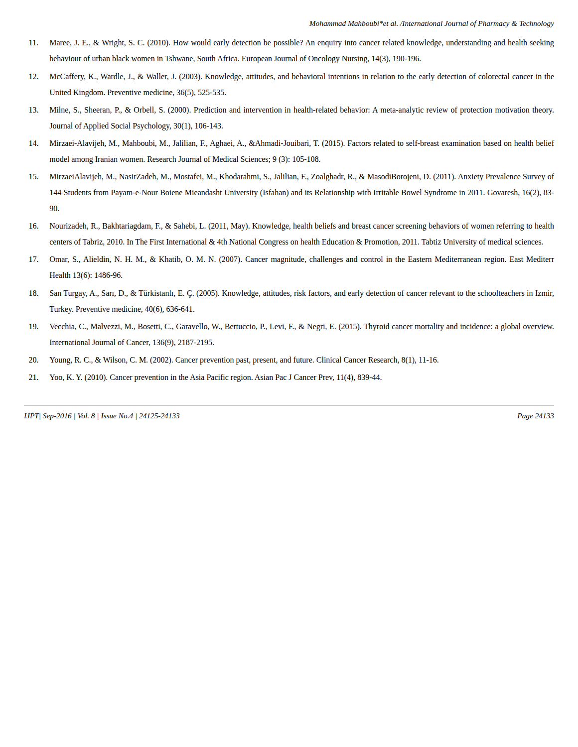Mohammad Mahboubi*et al. /International Journal of Pharmacy & Technology
Maree, J. E., & Wright, S. C. (2010). How would early detection be possible? An enquiry into cancer related knowledge, understanding and health seeking behaviour of urban black women in Tshwane, South Africa. European Journal of Oncology Nursing, 14(3), 190-196.
McCaffery, K., Wardle, J., & Waller, J. (2003). Knowledge, attitudes, and behavioral intentions in relation to the early detection of colorectal cancer in the United Kingdom. Preventive medicine, 36(5), 525-535.
Milne, S., Sheeran, P., & Orbell, S. (2000). Prediction and intervention in health‐related behavior: A meta‐analytic review of protection motivation theory. Journal of Applied Social Psychology, 30(1), 106-143.
Mirzaei-Alavijeh, M., Mahboubi, M., Jalilian, F., Aghaei, A., &Ahmadi-Jouibari, T. (2015). Factors related to self-breast examination based on health belief model among Iranian women. Research Journal of Medical Sciences; 9 (3): 105-108.
MirzaeiAlavijeh, M., NasirZadeh, M., Mostafei, M., Khodarahmi, S., Jalilian, F., Zoalghadr, R., & MasodiBorojeni, D. (2011). Anxiety Prevalence Survey of 144 Students from Payam-e-Nour Boiene Mieandasht University (Isfahan) and its Relationship with Irritable Bowel Syndrome in 2011. Govaresh, 16(2), 83-90.
Nourizadeh, R., Bakhtariagdam, F., & Sahebi, L. (2011, May). Knowledge, health beliefs and breast cancer screening behaviors of women referring to health centers of Tabriz, 2010. In The First International & 4th National Congress on health Education & Promotion, 2011. Tabtiz University of medical sciences.
Omar, S., Alieldin, N. H. M., & Khatib, O. M. N. (2007). Cancer magnitude, challenges and control in the Eastern Mediterranean region. East Mediterr Health 13(6): 1486-96.
San Turgay, A., Sarı, D., & Türkistanlı, E. Ç. (2005). Knowledge, attitudes, risk factors, and early detection of cancer relevant to the schoolteachers in Izmir, Turkey. Preventive medicine, 40(6), 636-641.
Vecchia, C., Malvezzi, M., Bosetti, C., Garavello, W., Bertuccio, P., Levi, F., & Negri, E. (2015). Thyroid cancer mortality and incidence: a global overview. International Journal of Cancer, 136(9), 2187-2195.
Young, R. C., & Wilson, C. M. (2002). Cancer prevention past, present, and future. Clinical Cancer Research, 8(1), 11-16.
Yoo, K. Y. (2010). Cancer prevention in the Asia Pacific region. Asian Pac J Cancer Prev, 11(4), 839-44.
IJPT| Sep-2016 | Vol. 8 | Issue No.4 | 24125-24133 Page 24133